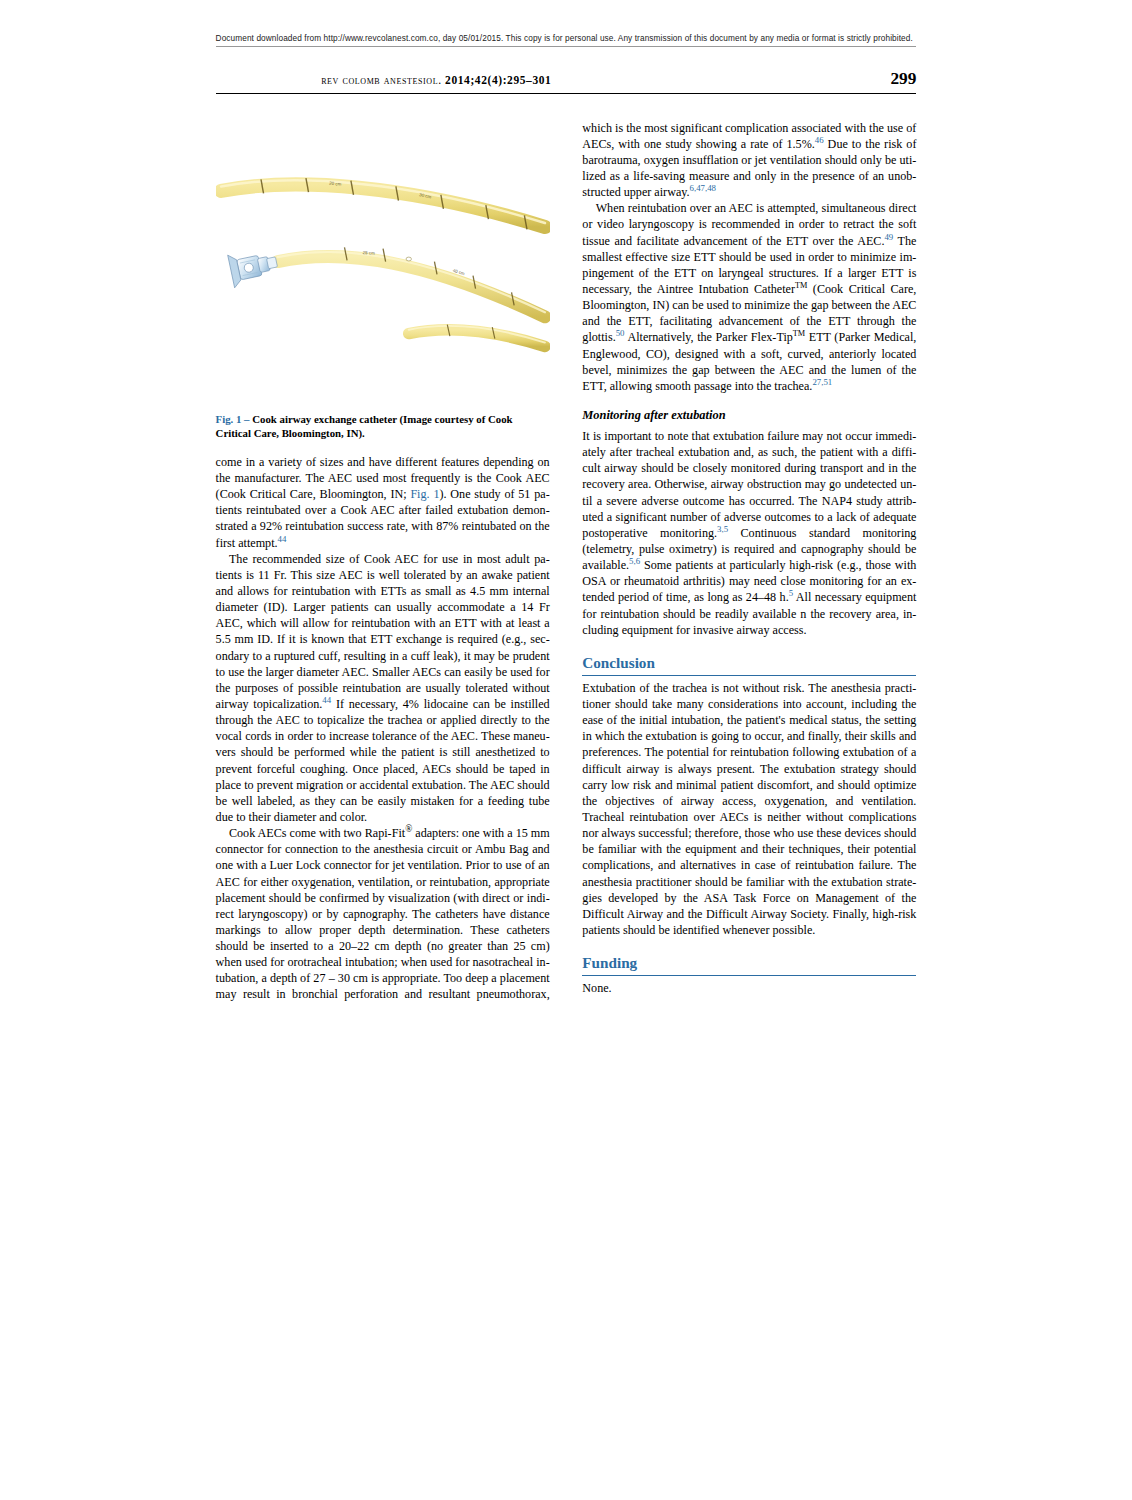Document downloaded from http://www.revcolanest.com.co, day 05/01/2015. This copy is for personal use. Any transmission of this document by any media or format is strictly prohibited.
rev colomb anestesiol. 2014;42(4):295–301
299
20 cm 30 cm 25 cm 40 cm
Fig. 1 – Cook airway exchange catheter (Image courtesy of Cook Critical Care, Bloomington, IN).
come in a variety of sizes and have different features depending on the manufacturer. The AEC used most frequently is the Cook AEC (Cook Critical Care, Bloomington, IN; Fig. 1). One study of 51 patients reintubated over a Cook AEC after failed extubation demonstrated a 92% reintubation success rate, with 87% reintubated on the first attempt.44
The recommended size of Cook AEC for use in most adult patients is 11 Fr. This size AEC is well tolerated by an awake patient and allows for reintubation with ETTs as small as 4.5 mm internal diameter (ID). Larger patients can usually accommodate a 14 Fr AEC, which will allow for reintubation with an ETT with at least a 5.5 mm ID. If it is known that ETT exchange is required (e.g., secondary to a ruptured cuff, resulting in a cuff leak), it may be prudent to use the larger diameter AEC. Smaller AECs can easily be used for the purposes of possible reintubation are usually tolerated without airway topicalization.44 If necessary, 4% lidocaine can be instilled through the AEC to topicalize the trachea or applied directly to the vocal cords in order to increase tolerance of the AEC. These maneuvers should be performed while the patient is still anesthetized to prevent forceful coughing. Once placed, AECs should be taped in place to prevent migration or accidental extubation. The AEC should be well labeled, as they can be easily mistaken for a feeding tube due to their diameter and color.
Cook AECs come with two Rapi-Fit® adapters: one with a 15 mm connector for connection to the anesthesia circuit or Ambu Bag and one with a Luer Lock connector for jet ventilation. Prior to use of an AEC for either oxygenation, ventilation, or reintubation, appropriate placement should be confirmed by visualization (with direct or indirect laryngoscopy) or by capnography. The catheters have distance markings to allow proper depth determination. These catheters should be inserted to a 20–22 cm depth (no greater than 25 cm) when used for orotracheal intubation; when used for nasotracheal intubation, a depth of 27 – 30 cm is appropriate. Too deep a placement may result in bronchial perforation and resultant pneumothorax, which is the most significant complication associated with the use of AECs, with one study showing a rate of 1.5%.46 Due to the risk of barotrauma, oxygen insufflation or jet ventilation should only be utilized as a life-saving measure and only in the presence of an unobstructed upper airway.6,47,48
When reintubation over an AEC is attempted, simultaneous direct or video laryngoscopy is recommended in order to retract the soft tissue and facilitate advancement of the ETT over the AEC.49 The smallest effective size ETT should be used in order to minimize impingement of the ETT on laryngeal structures. If a larger ETT is necessary, the Aintree Intubation CatheterTM (Cook Critical Care, Bloomington, IN) can be used to minimize the gap between the AEC and the ETT, facilitating advancement of the ETT through the glottis.50 Alternatively, the Parker Flex-TipTM ETT (Parker Medical, Englewood, CO), designed with a soft, curved, anteriorly located bevel, minimizes the gap between the AEC and the lumen of the ETT, allowing smooth passage into the trachea.27,51
Monitoring after extubation
It is important to note that extubation failure may not occur immediately after tracheal extubation and, as such, the patient with a difficult airway should be closely monitored during transport and in the recovery area. Otherwise, airway obstruction may go undetected until a severe adverse outcome has occurred. The NAP4 study attributed a significant number of adverse outcomes to a lack of adequate postoperative monitoring.3,5 Continuous standard monitoring (telemetry, pulse oximetry) is required and capnography should be available.5,6 Some patients at particularly high-risk (e.g., those with OSA or rheumatoid arthritis) may need close monitoring for an extended period of time, as long as 24–48 h.5 All necessary equipment for reintubation should be readily available n the recovery area, including equipment for invasive airway access.
Conclusion
Extubation of the trachea is not without risk. The anesthesia practitioner should take many considerations into account, including the ease of the initial intubation, the patient's medical status, the setting in which the extubation is going to occur, and finally, their skills and preferences. The potential for reintubation following extubation of a difficult airway is always present. The extubation strategy should carry low risk and minimal patient discomfort, and should optimize the objectives of airway access, oxygenation, and ventilation. Tracheal reintubation over AECs is neither without complications nor always successful; therefore, those who use these devices should be familiar with the equipment and their techniques, their potential complications, and alternatives in case of reintubation failure. The anesthesia practitioner should be familiar with the extubation strategies developed by the ASA Task Force on Management of the Difficult Airway and the Difficult Airway Society. Finally, high-risk patients should be identified whenever possible.
Funding
None.